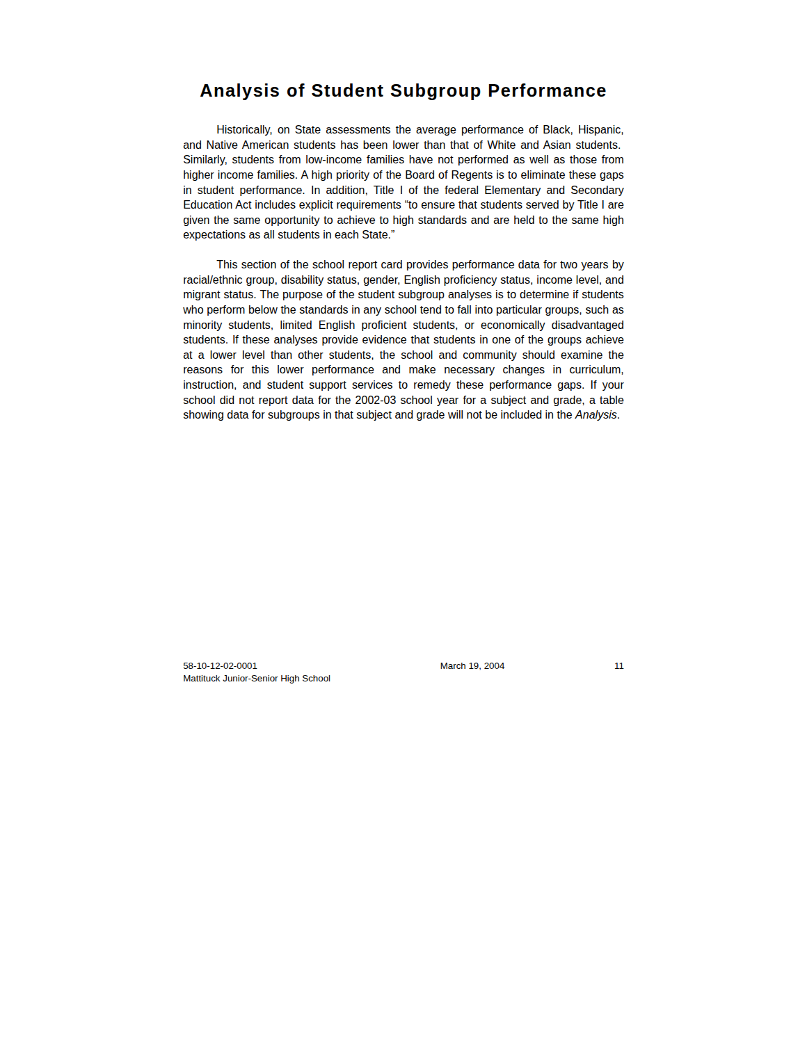Analysis of Student Subgroup Performance
Historically, on State assessments the average performance of Black, Hispanic, and Native American students has been lower than that of White and Asian students. Similarly, students from low-income families have not performed as well as those from higher income families. A high priority of the Board of Regents is to eliminate these gaps in student performance. In addition, Title I of the federal Elementary and Secondary Education Act includes explicit requirements “to ensure that students served by Title I are given the same opportunity to achieve to high standards and are held to the same high expectations as all students in each State.”
This section of the school report card provides performance data for two years by racial/ethnic group, disability status, gender, English proficiency status, income level, and migrant status. The purpose of the student subgroup analyses is to determine if students who perform below the standards in any school tend to fall into particular groups, such as minority students, limited English proficient students, or economically disadvantaged students. If these analyses provide evidence that students in one of the groups achieve at a lower level than other students, the school and community should examine the reasons for this lower performance and make necessary changes in curriculum, instruction, and student support services to remedy these performance gaps. If your school did not report data for the 2002-03 school year for a subject and grade, a table showing data for subgroups in that subject and grade will not be included in the Analysis.
58-10-12-02-0001
Mattituck Junior-Senior High School
March 19, 2004
11